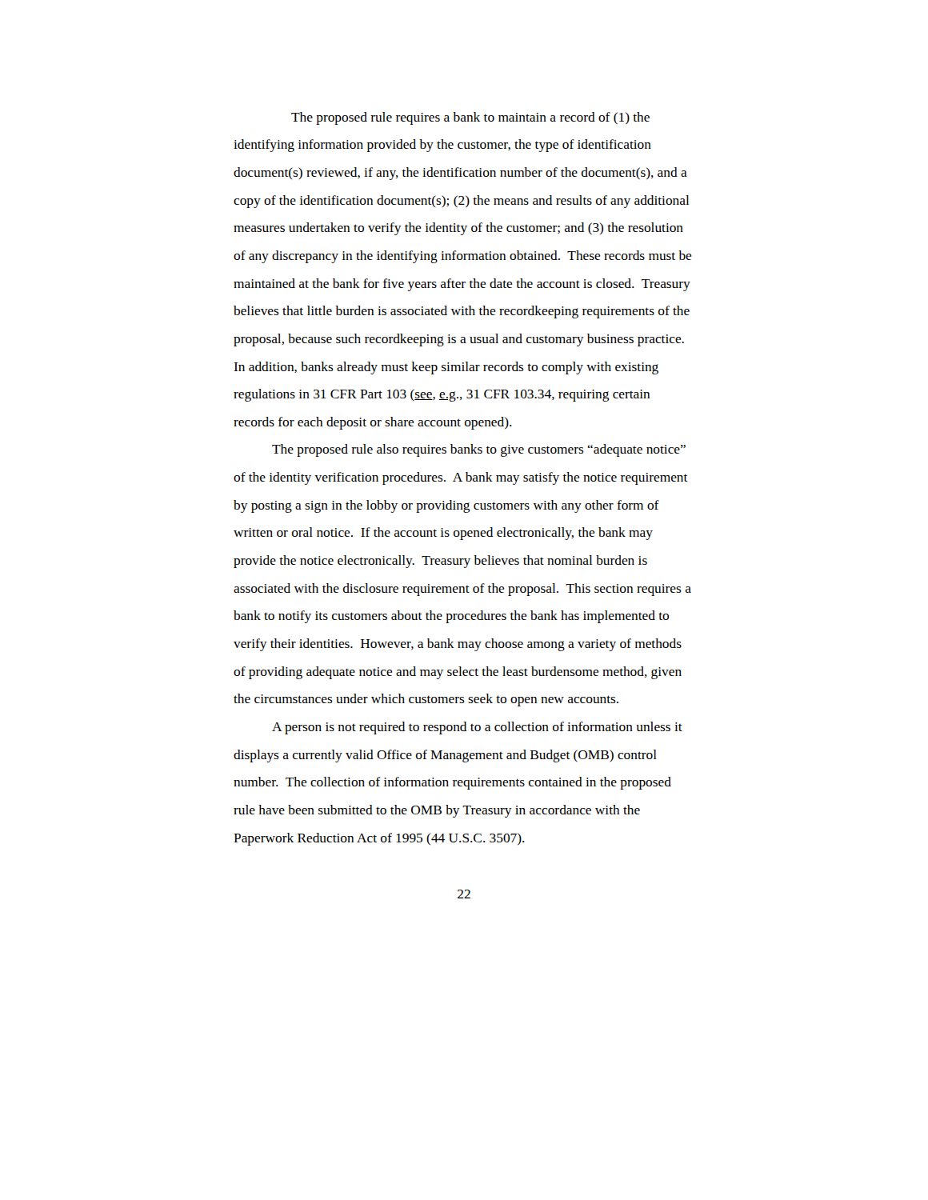The proposed rule requires a bank to maintain a record of (1) the identifying information provided by the customer, the type of identification document(s) reviewed, if any, the identification number of the document(s), and a copy of the identification document(s); (2) the means and results of any additional measures undertaken to verify the identity of the customer; and (3) the resolution of any discrepancy in the identifying information obtained. These records must be maintained at the bank for five years after the date the account is closed. Treasury believes that little burden is associated with the recordkeeping requirements of the proposal, because such recordkeeping is a usual and customary business practice. In addition, banks already must keep similar records to comply with existing regulations in 31 CFR Part 103 (see, e.g., 31 CFR 103.34, requiring certain records for each deposit or share account opened).
The proposed rule also requires banks to give customers “adequate notice” of the identity verification procedures. A bank may satisfy the notice requirement by posting a sign in the lobby or providing customers with any other form of written or oral notice. If the account is opened electronically, the bank may provide the notice electronically. Treasury believes that nominal burden is associated with the disclosure requirement of the proposal. This section requires a bank to notify its customers about the procedures the bank has implemented to verify their identities. However, a bank may choose among a variety of methods of providing adequate notice and may select the least burdensome method, given the circumstances under which customers seek to open new accounts.
A person is not required to respond to a collection of information unless it displays a currently valid Office of Management and Budget (OMB) control number. The collection of information requirements contained in the proposed rule have been submitted to the OMB by Treasury in accordance with the Paperwork Reduction Act of 1995 (44 U.S.C. 3507).
22